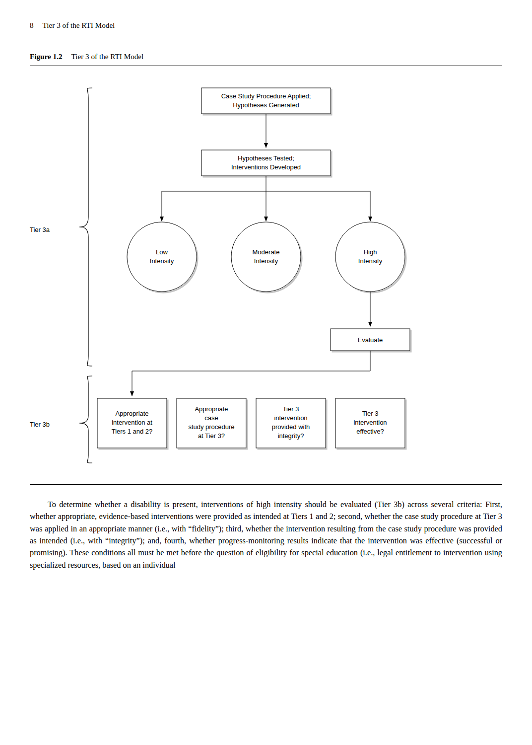8 Tier 3 of the RTI Model
Figure 1.2 Tier 3 of the RTI Model
Case Study Procedure Applied; Hypotheses Generated Hypotheses Tested; Interventions Developed Low Intensity Moderate Intensity High Intensity Evaluate Appropriate intervention at Tiers 1 and 2? Appropriate case study procedure at Tier 3? Tier 3 intervention provided with integrity? Tier 3 intervention effective?
Tier 3a
Tier 3b
To determine whether a disability is present, interventions of high intensity should be evaluated (Tier 3b) across several criteria: First, whether appropriate, evidence-based interventions were provided as intended at Tiers 1 and 2; second, whether the case study procedure at Tier 3 was applied in an appropriate manner (i.e., with “fidelity”); third, whether the intervention resulting from the case study procedure was provided as intended (i.e., with “integrity”); and, fourth, whether progress-monitoring results indicate that the intervention was effective (successful or promising). These conditions all must be met before the question of eligibility for special education (i.e., legal entitlement to intervention using specialized resources, based on an individual